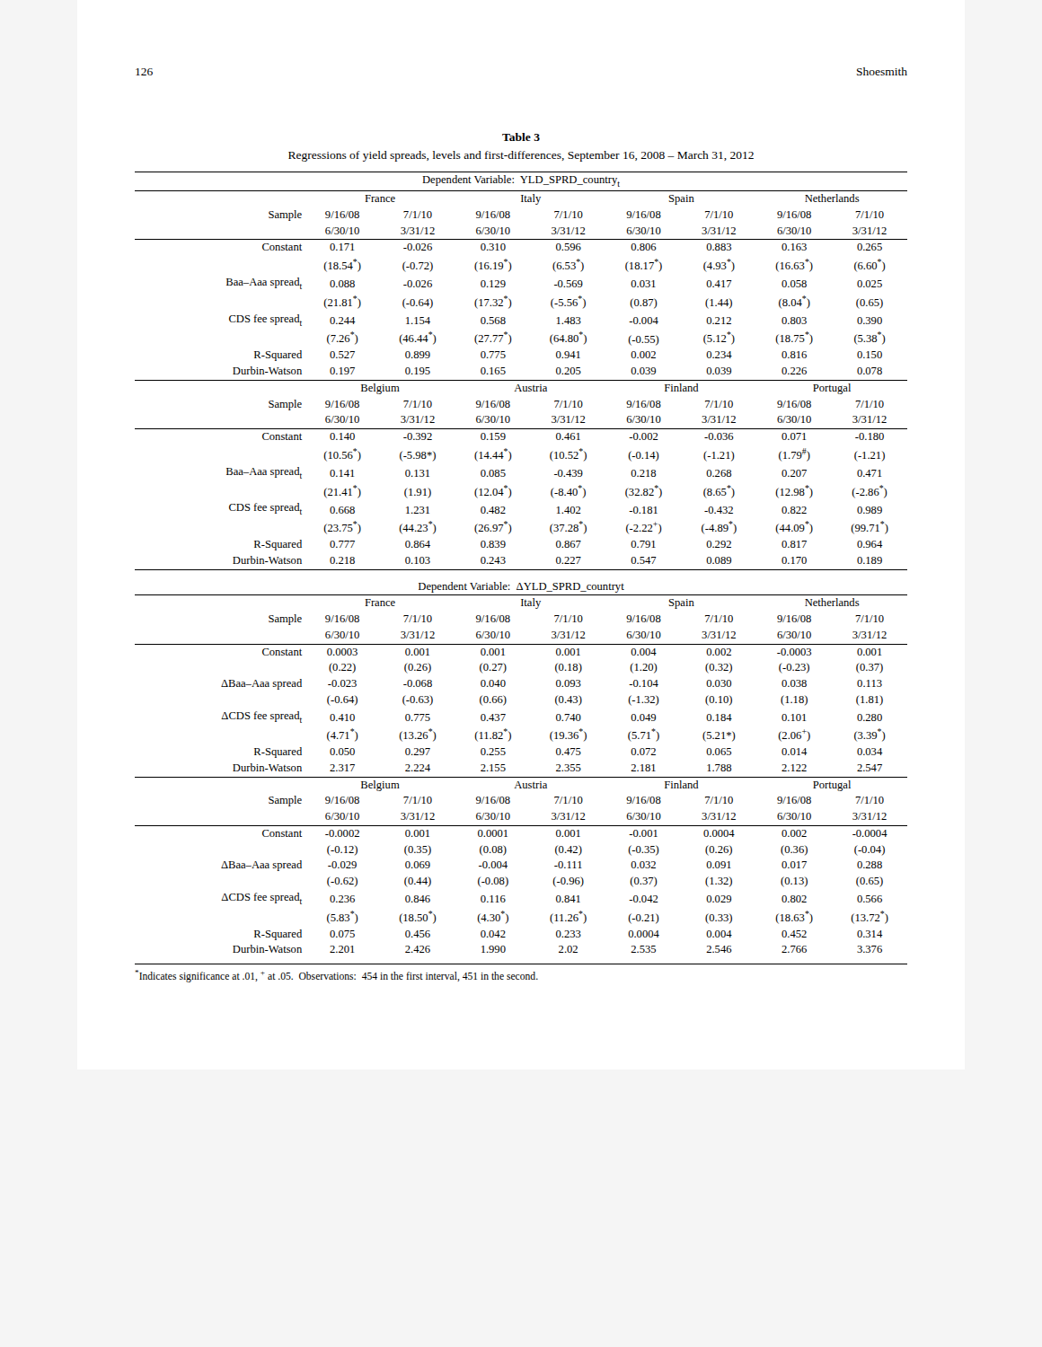126 Shoesmith
Table 3
Regressions of yield spreads, levels and first-differences, September 16, 2008 – March 31, 2012
| Dependent Variable: YLD_SPRD_country t |
| | France | Italy | Spain | Netherlands |
| Sample | 9/16/08 | 7/1/10 | 9/16/08 | 7/1/10 | 9/16/08 | 7/1/10 | 9/16/08 | 7/1/10 |
| | 6/30/10 | 3/31/12 | 6/30/10 | 3/31/12 | 6/30/10 | 3/31/12 | 6/30/10 | 3/31/12 |
| Constant | 0.171 | -0.026 | 0.310 | 0.596 | 0.806 | 0.883 | 0.163 | 0.265 |
| | (18.54 * ) | (-0.72) | (16.19 * ) | (6.53 * ) | (18.17 * ) | (4.93 * ) | (16.63 * ) | (6.60 * ) |
| Baa–Aaa spread t | 0.088 | -0.026 | 0.129 | -0.569 | 0.031 | 0.417 | 0.058 | 0.025 |
| | (21.81 * ) | (-0.64) | (17.32 * ) | (-5.56 * ) | (0.87) | (1.44) | (8.04 * ) | (0.65) |
| CDS fee spread t | 0.244 | 1.154 | 0.568 | 1.483 | -0.004 | 0.212 | 0.803 | 0.390 |
| | (7.26 * ) | (46.44 * ) | (27.77 * ) | (64.80 * ) | (-0.55) | (5.12 * ) | (18.75 * ) | (5.38 * ) |
| R-Squared | 0.527 | 0.899 | 0.775 | 0.941 | 0.002 | 0.234 | 0.816 | 0.150 |
| Durbin-Watson | 0.197 | 0.195 | 0.165 | 0.205 | 0.039 | 0.039 | 0.226 | 0.078 |
| | Belgium | Austria | Finland | Portugal |
| Sample | 9/16/08 | 7/1/10 | 9/16/08 | 7/1/10 | 9/16/08 | 7/1/10 | 9/16/08 | 7/1/10 |
| | 6/30/10 | 3/31/12 | 6/30/10 | 3/31/12 | 6/30/10 | 3/31/12 | 6/30/10 | 3/31/12 |
| Constant | 0.140 | -0.392 | 0.159 | 0.461 | -0.002 | -0.036 | 0.071 | -0.180 |
| | (10.56 * ) | (-5.98*) | (14.44 * ) | (10.52 * ) | (-0.14) | (-1.21) | (1.79 # ) | (-1.21) |
| Baa–Aaa spread t | 0.141 | 0.131 | 0.085 | -0.439 | 0.218 | 0.268 | 0.207 | 0.471 |
| | (21.41 * ) | (1.91) | (12.04 * ) | (-8.40 * ) | (32.82 * ) | (8.65 * ) | (12.98 * ) | (-2.86 * ) |
| CDS fee spread t | 0.668 | 1.231 | 0.482 | 1.402 | -0.181 | -0.432 | 0.822 | 0.989 |
| | (23.75 * ) | (44.23 * ) | (26.97 * ) | (37.28 * ) | (-2.22 + ) | (-4.89 * ) | (44.09 * ) | (99.71 * ) |
| R-Squared | 0.777 | 0.864 | 0.839 | 0.867 | 0.791 | 0.292 | 0.817 | 0.964 |
| Durbin-Watson | 0.218 | 0.103 | 0.243 | 0.227 | 0.547 | 0.089 | 0.170 | 0.189 |
| Dependent Variable: ΔYLD_SPRD_countryt |
| | France | Italy | Spain | Netherlands |
| Sample | 9/16/08 | 7/1/10 | 9/16/08 | 7/1/10 | 9/16/08 | 7/1/10 | 9/16/08 | 7/1/10 |
| | 6/30/10 | 3/31/12 | 6/30/10 | 3/31/12 | 6/30/10 | 3/31/12 | 6/30/10 | 3/31/12 |
| Constant | 0.0003 | 0.001 | 0.001 | 0.001 | 0.004 | 0.002 | -0.0003 | 0.001 |
| | (0.22) | (0.26) | (0.27) | (0.18) | (1.20) | (0.32) | (-0.23) | (0.37) |
| ΔBaa–Aaa spread | -0.023 | -0.068 | 0.040 | 0.093 | -0.104 | 0.030 | 0.038 | 0.113 |
| | (-0.64) | (-0.63) | (0.66) | (0.43) | (-1.32) | (0.10) | (1.18) | (1.81) |
| ΔCDS fee spread t | 0.410 | 0.775 | 0.437 | 0.740 | 0.049 | 0.184 | 0.101 | 0.280 |
| | (4.71 * ) | (13.26 * ) | (11.82 * ) | (19.36 * ) | (5.71 * ) | (5.21*) | (2.06 + ) | (3.39 * ) |
| R-Squared | 0.050 | 0.297 | 0.255 | 0.475 | 0.072 | 0.065 | 0.014 | 0.034 |
| Durbin-Watson | 2.317 | 2.224 | 2.155 | 2.355 | 2.181 | 1.788 | 2.122 | 2.547 |
| | Belgium | Austria | Finland | Portugal |
| Sample | 9/16/08 | 7/1/10 | 9/16/08 | 7/1/10 | 9/16/08 | 7/1/10 | 9/16/08 | 7/1/10 |
| | 6/30/10 | 3/31/12 | 6/30/10 | 3/31/12 | 6/30/10 | 3/31/12 | 6/30/10 | 3/31/12 |
| Constant | -0.0002 | 0.001 | 0.0001 | 0.001 | -0.001 | 0.0004 | 0.002 | -0.0004 |
| | (-0.12) | (0.35) | (0.08) | (0.42) | (-0.35) | (0.26) | (0.36) | (-0.04) |
| ΔBaa–Aaa spread | -0.029 | 0.069 | -0.004 | -0.111 | 0.032 | 0.091 | 0.017 | 0.288 |
| | (-0.62) | (0.44) | (-0.08) | (-0.96) | (0.37) | (1.32) | (0.13) | (0.65) |
| ΔCDS fee spread t | 0.236 | 0.846 | 0.116 | 0.841 | -0.042 | 0.029 | 0.802 | 0.566 |
| | (5.83 * ) | (18.50 * ) | (4.30 * ) | (11.26 * ) | (-0.21) | (0.33) | (18.63 * ) | (13.72 * ) |
| R-Squared | 0.075 | 0.456 | 0.042 | 0.233 | 0.0004 | 0.004 | 0.452 | 0.314 |
| Durbin-Watson | 2.201 | 2.426 | 1.990 | 2.02 | 2.535 | 2.546 | 2.766 | 3.376 |
*Indicates significance at .01, + at .05. Observations: 454 in the first interval, 451 in the second.